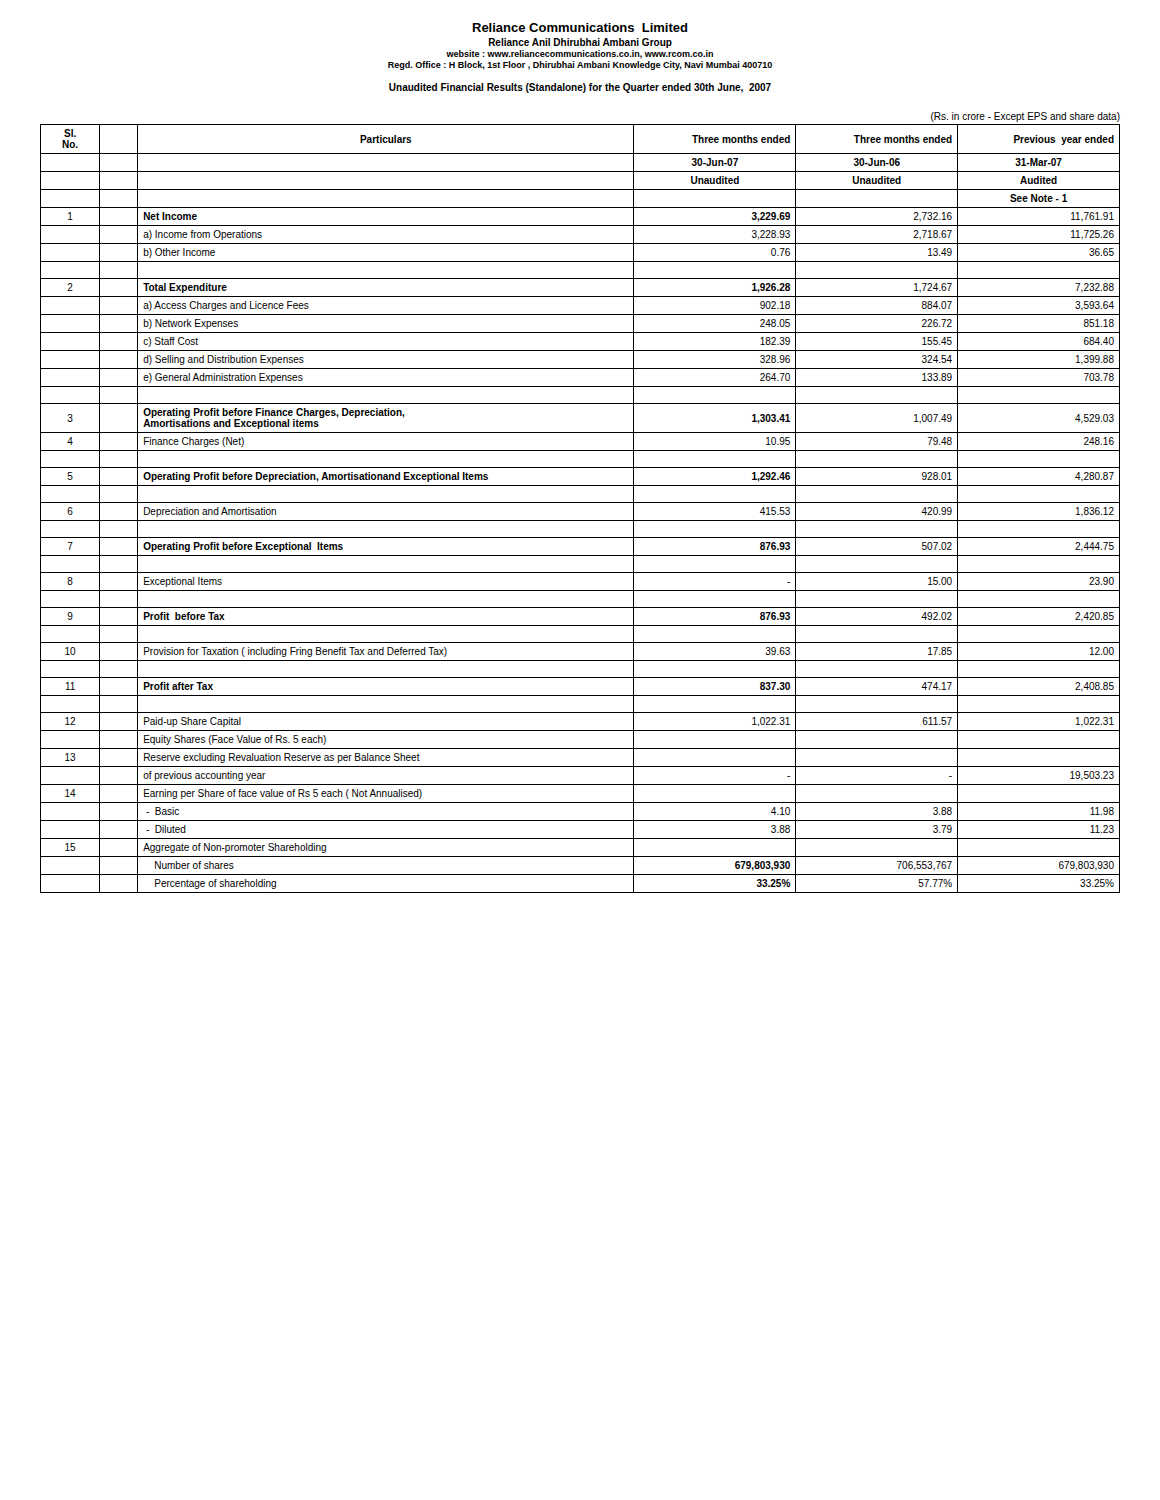Reliance Communications Limited
Reliance Anil Dhirubhai Ambani Group
website : www.reliancecommunications.co.in, www.rcom.co.in
Regd. Office : H Block, 1st Floor , Dhirubhai Ambani Knowledge City, Navi Mumbai 400710
Unaudited Financial Results (Standalone) for the Quarter ended 30th June, 2007
(Rs. in crore - Except EPS and share data)
| Sl. No. | | Particulars | Three months ended | Three months ended | Previous year ended |
| --- | --- | --- | --- | --- | --- |
| | | | 30-Jun-07 | 30-Jun-06 | 31-Mar-07 |
| | | | Unaudited | Unaudited | Audited |
| | | | | | See Note - 1 |
| 1 | | Net Income | 3,229.69 | 2,732.16 | 11,761.91 |
| | | a) Income from Operations | 3,228.93 | 2,718.67 | 11,725.26 |
| | | b) Other Income | 0.76 | 13.49 | 36.65 |
| 2 | | Total Expenditure | 1,926.28 | 1,724.67 | 7,232.88 |
| | | a) Access Charges and Licence Fees | 902.18 | 884.07 | 3,593.64 |
| | | b) Network Expenses | 248.05 | 226.72 | 851.18 |
| | | c) Staff Cost | 182.39 | 155.45 | 684.40 |
| | | d) Selling and Distribution Expenses | 328.96 | 324.54 | 1,399.88 |
| | | e) General Administration Expenses | 264.70 | 133.89 | 703.78 |
| 3 | | Operating Profit before Finance Charges, Depreciation, Amortisations and Exceptional items | 1,303.41 | 1,007.49 | 4,529.03 |
| 4 | | Finance Charges (Net) | 10.95 | 79.48 | 248.16 |
| 5 | | Operating Profit before Depreciation, Amortisationand Exceptional Items | 1,292.46 | 928.01 | 4,280.87 |
| 6 | | Depreciation and Amortisation | 415.53 | 420.99 | 1,836.12 |
| 7 | | Operating Profit before Exceptional Items | 876.93 | 507.02 | 2,444.75 |
| 8 | | Exceptional Items | - | 15.00 | 23.90 |
| 9 | | Profit before Tax | 876.93 | 492.02 | 2,420.85 |
| 10 | | Provision for Taxation ( including Fring Benefit Tax and Deferred Tax) | 39.63 | 17.85 | 12.00 |
| 11 | | Profit after Tax | 837.30 | 474.17 | 2,408.85 |
| 12 | | Paid-up Share Capital | 1,022.31 | 611.57 | 1,022.31 |
| | | Equity Shares (Face Value of Rs. 5 each) | | | |
| 13 | | Reserve excluding Revaluation Reserve as per Balance Sheet | | | |
| | | of previous accounting year | - | - | 19,503.23 |
| 14 | | Earning per Share of face value of Rs 5 each ( Not Annualised) | | | |
| | | - Basic | 4.10 | 3.88 | 11.98 |
| | | - Diluted | 3.88 | 3.79 | 11.23 |
| 15 | | Aggregate of Non-promoter Shareholding | | | |
| | | Number of shares | 679,803,930 | 706,553,767 | 679,803,930 |
| | | Percentage of shareholding | 33.25% | 57.77% | 33.25% |